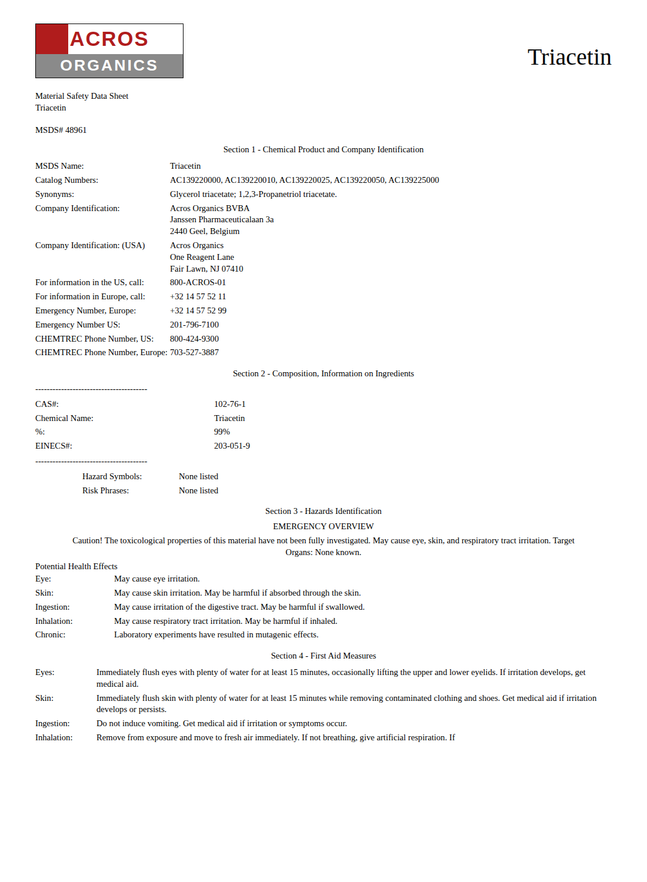ACROS
ORGANICS
Triacetin
Material Safety Data Sheet
Triacetin
MSDS# 48961
Section 1 - Chemical Product and Company Identification
| MSDS Name: | Triacetin |
| Catalog Numbers: | AC139220000, AC139220010, AC139220025, AC139220050, AC139225000 |
| Synonyms: | Glycerol triacetate; 1,2,3-Propanetriol triacetate. |
| Company Identification: | Acros Organics BVBA Janssen Pharmaceuticalaan 3a 2440 Geel, Belgium |
| Company Identification: (USA) | Acros Organics One Reagent Lane Fair Lawn, NJ 07410 |
| For information in the US, call: | 800-ACROS-01 |
| For information in Europe, call: | +32 14 57 52 11 |
| Emergency Number, Europe: | +32 14 57 52 99 |
| Emergency Number US: | 201-796-7100 |
| CHEMTREC Phone Number, US: | 800-424-9300 |
| CHEMTREC Phone Number, Europe: | 703-527-3887 |
Section 2 - Composition, Information on Ingredients
---------------------------------------
| CAS#: | 102-76-1 |
| Chemical Name: | Triacetin |
| %: | 99% |
| EINECS#: | 203-051-9 |
---------------------------------------
| Hazard Symbols: | None listed |
| Risk Phrases: | None listed |
Section 3 - Hazards Identification
EMERGENCY OVERVIEW
Caution! The toxicological properties of this material have not been fully investigated. May cause eye, skin, and respiratory tract irritation. Target Organs: None known.
Potential Health Effects
| Eye: | May cause eye irritation. |
| Skin: | May cause skin irritation. May be harmful if absorbed through the skin. |
| Ingestion: | May cause irritation of the digestive tract. May be harmful if swallowed. |
| Inhalation: | May cause respiratory tract irritation. May be harmful if inhaled. |
| Chronic: | Laboratory experiments have resulted in mutagenic effects. |
Section 4 - First Aid Measures
| Eyes: | Immediately flush eyes with plenty of water for at least 15 minutes, occasionally lifting the upper and lower eyelids. If irritation develops, get medical aid. |
| Skin: | Immediately flush skin with plenty of water for at least 15 minutes while removing contaminated clothing and shoes. Get medical aid if irritation develops or persists. |
| Ingestion: | Do not induce vomiting. Get medical aid if irritation or symptoms occur. |
| Inhalation: | Remove from exposure and move to fresh air immediately. If not breathing, give artificial respiration. If |